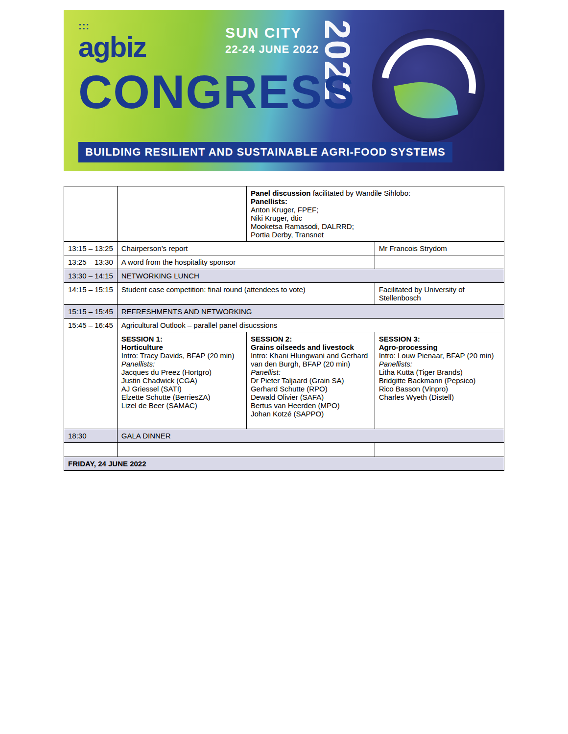::: agbiz
SUN CITY22-24 JUNE 2022
2022
CONGRESS
BUILDING RESILIENT AND SUSTAINABLE AGRI-FOOD SYSTEMS
| | | Panel discussion facilitated by Wandile Sihlobo: Panellists: Anton Kruger, FPEF; Niki Kruger, dtic Mooketsa Ramasodi, DALRRD; Portia Derby, Transnet |
| 13:15 – 13:25 | Chairperson’s report | Mr Francois Strydom |
| 13:25 – 13:30 | A word from the hospitality sponsor | |
| 13:30 – 14:15 | NETWORKING LUNCH |
| 14:15 – 15:15 | Student case competition: final round (attendees to vote) | Facilitated by University of Stellenbosch |
| 15:15 – 15:45 | REFRESHMENTS AND NETWORKING |
| 15:45 – 16:45 | Agricultural Outlook – parallel panel disucssions |
| SESSION 1: Horticulture Intro: Tracy Davids, BFAP (20 min) Panellists: Jacques du Preez (Hortgro) Justin Chadwick (CGA) AJ Griessel (SATI) Elzette Schutte (BerriesZA) Lizel de Beer (SAMAC) | SESSION 2: Grains oilseeds and livestock Intro: Khani Hlungwani and Gerhard van den Burgh, BFAP (20 min) Panellist: Dr Pieter Taljaard (Grain SA) Gerhard Schutte (RPO) Dewald Olivier (SAFA) Bertus van Heerden (MPO) Johan Kotzé (SAPPO) | SESSION 3: Agro-processing Intro: Louw Pienaar, BFAP (20 min) Panellists: Litha Kutta (Tiger Brands) Bridgitte Backmann (Pepsico) Rico Basson (Vinpro) Charles Wyeth (Distell) |
| 18:30 | GALA DINNER |
| FRIDAY, 24 JUNE 2022 |